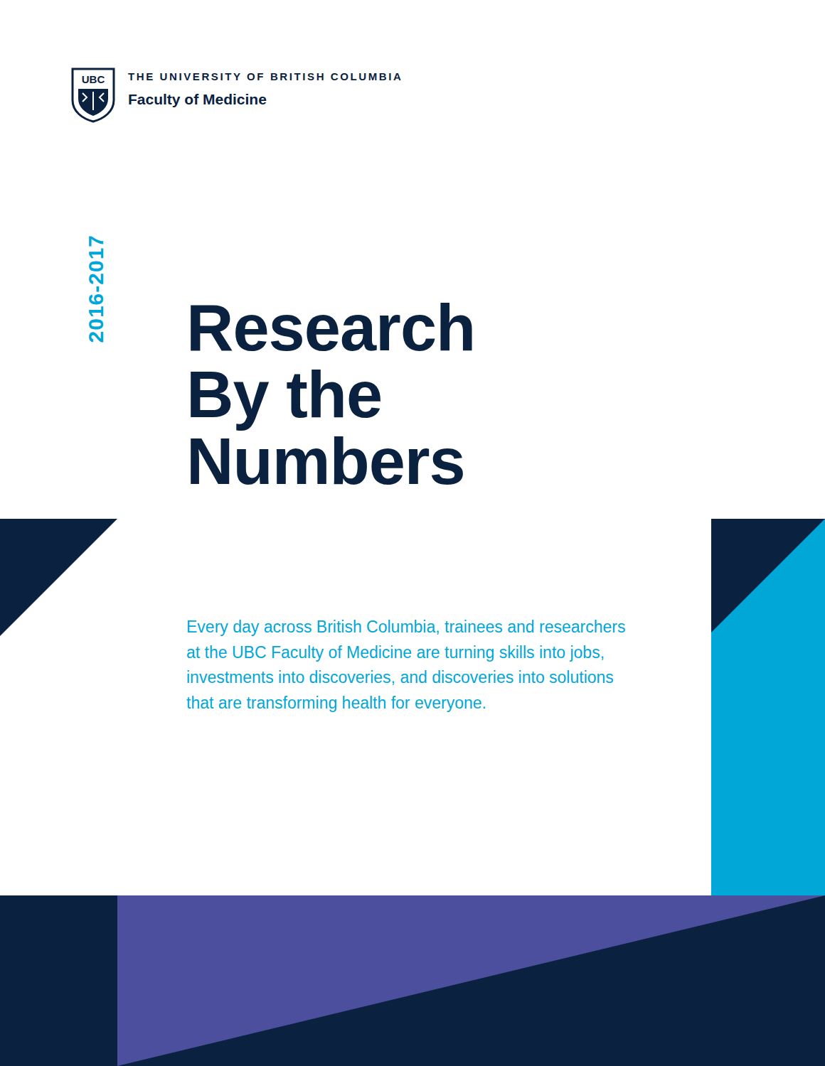UBC
THE UNIVERSITY OF BRITISH COLUMBIA
Faculty of Medicine
2016-2017
Research
By the
Numbers
Every day across British Columbia, trainees and researchers at the UBC Faculty of Medicine are turning skills into jobs, investments into discoveries, and discoveries into solutions that are transforming health for everyone.